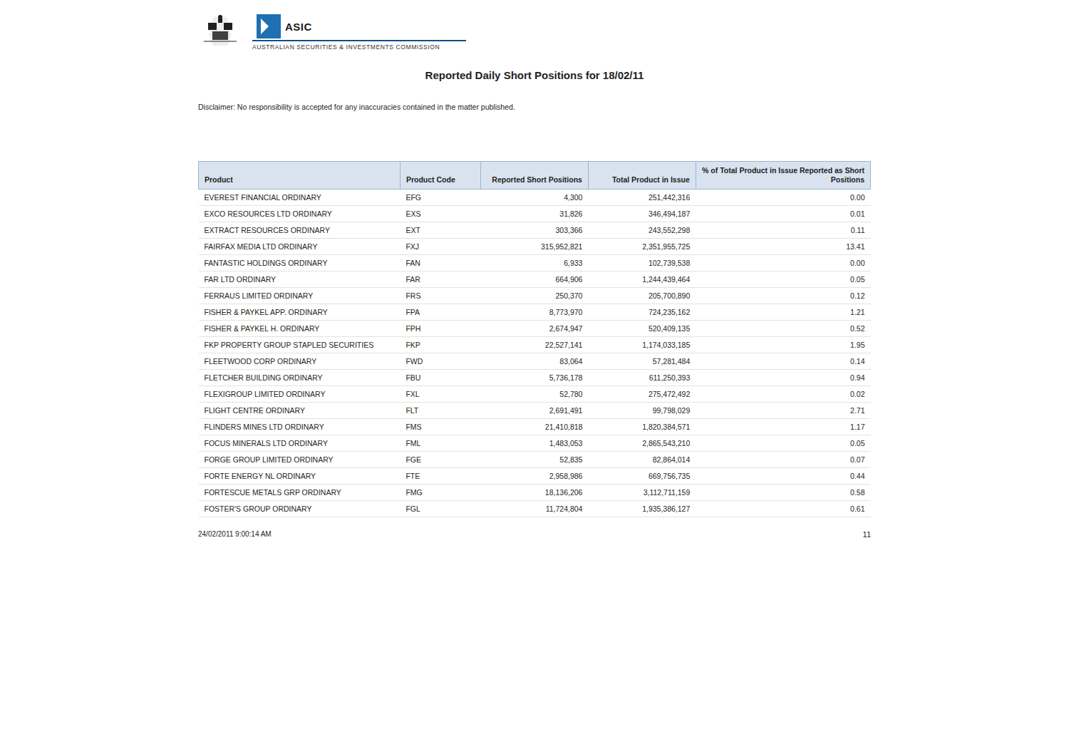ASIC
Australian Securities & Investments Commission
Reported Daily Short Positions for 18/02/11
Disclaimer: No responsibility is accepted for any inaccuracies contained in the matter published.
| Product | Product Code | Reported Short Positions | Total Product in Issue | % of Total Product in Issue Reported as Short Positions |
| --- | --- | --- | --- | --- |
| EVEREST FINANCIAL ORDINARY | EFG | 4,300 | 251,442,316 | 0.00 |
| EXCO RESOURCES LTD ORDINARY | EXS | 31,826 | 346,494,187 | 0.01 |
| EXTRACT RESOURCES ORDINARY | EXT | 303,366 | 243,552,298 | 0.11 |
| FAIRFAX MEDIA LTD ORDINARY | FXJ | 315,952,821 | 2,351,955,725 | 13.41 |
| FANTASTIC HOLDINGS ORDINARY | FAN | 6,933 | 102,739,538 | 0.00 |
| FAR LTD ORDINARY | FAR | 664,906 | 1,244,439,464 | 0.05 |
| FERRAUS LIMITED ORDINARY | FRS | 250,370 | 205,700,890 | 0.12 |
| FISHER & PAYKEL APP. ORDINARY | FPA | 8,773,970 | 724,235,162 | 1.21 |
| FISHER & PAYKEL H. ORDINARY | FPH | 2,674,947 | 520,409,135 | 0.52 |
| FKP PROPERTY GROUP STAPLED SECURITIES | FKP | 22,527,141 | 1,174,033,185 | 1.95 |
| FLEETWOOD CORP ORDINARY | FWD | 83,064 | 57,281,484 | 0.14 |
| FLETCHER BUILDING ORDINARY | FBU | 5,736,178 | 611,250,393 | 0.94 |
| FLEXIGROUP LIMITED ORDINARY | FXL | 52,780 | 275,472,492 | 0.02 |
| FLIGHT CENTRE ORDINARY | FLT | 2,691,491 | 99,798,029 | 2.71 |
| FLINDERS MINES LTD ORDINARY | FMS | 21,410,818 | 1,820,384,571 | 1.17 |
| FOCUS MINERALS LTD ORDINARY | FML | 1,483,053 | 2,865,543,210 | 0.05 |
| FORGE GROUP LIMITED ORDINARY | FGE | 52,835 | 82,864,014 | 0.07 |
| FORTE ENERGY NL ORDINARY | FTE | 2,958,986 | 669,756,735 | 0.44 |
| FORTESCUE METALS GRP ORDINARY | FMG | 18,136,206 | 3,112,711,159 | 0.58 |
| FOSTER'S GROUP ORDINARY | FGL | 11,724,804 | 1,935,386,127 | 0.61 |
24/02/2011 9:00:14 AM
11